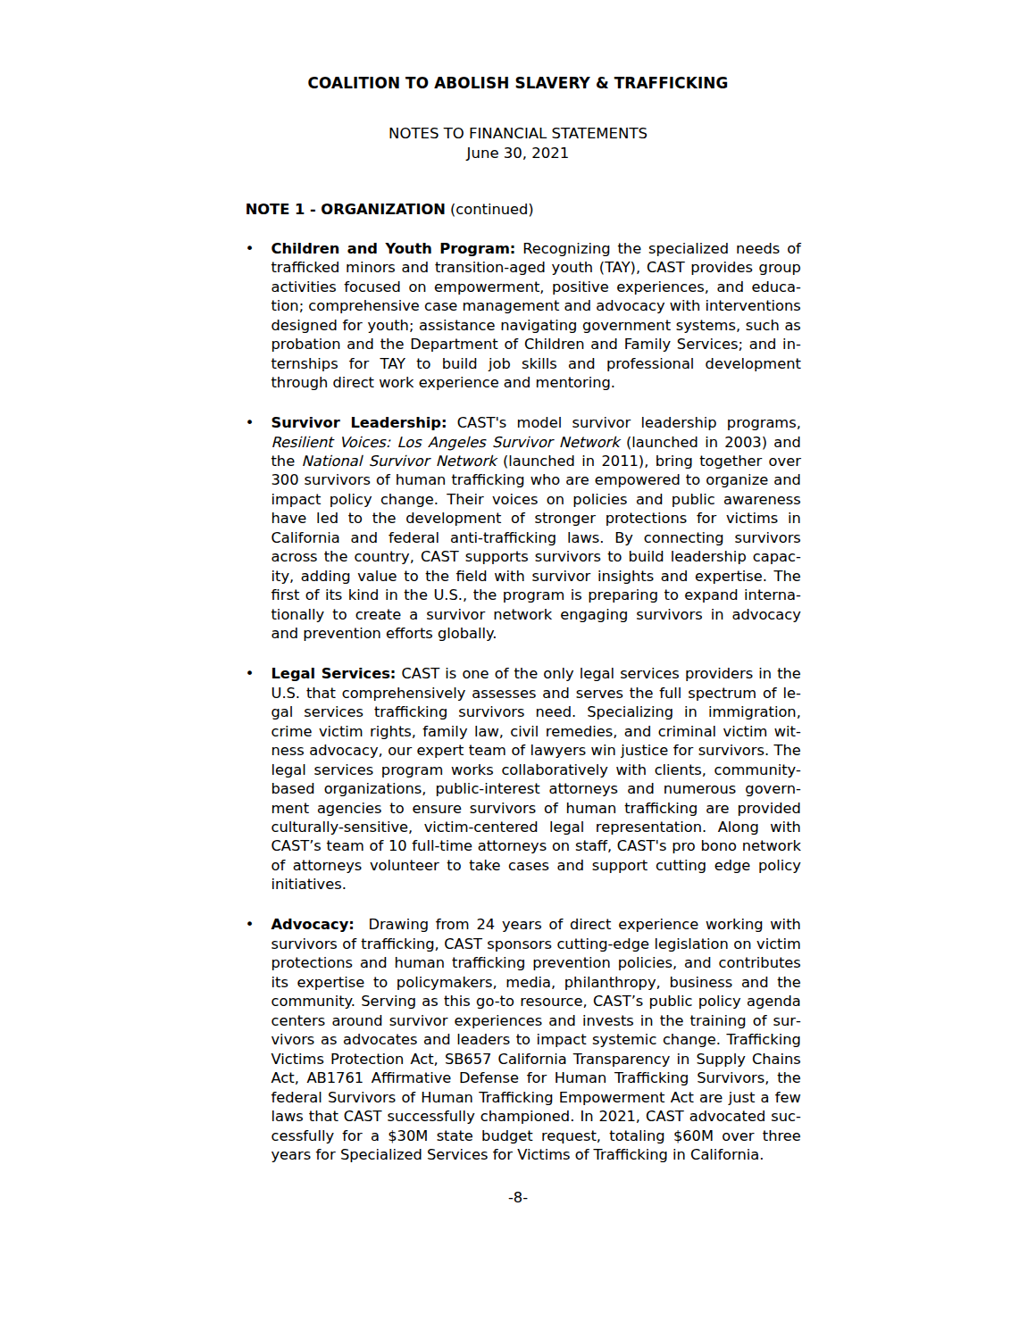COALITION TO ABOLISH SLAVERY & TRAFFICKING
NOTES TO FINANCIAL STATEMENTS
June 30, 2021
NOTE 1 - ORGANIZATION (continued)
Children and Youth Program: Recognizing the specialized needs of trafficked minors and transition-aged youth (TAY), CAST provides group activities focused on empowerment, positive experiences, and education; comprehensive case management and advocacy with interventions designed for youth; assistance navigating government systems, such as probation and the Department of Children and Family Services; and internships for TAY to build job skills and professional development through direct work experience and mentoring.
Survivor Leadership: CAST's model survivor leadership programs, Resilient Voices: Los Angeles Survivor Network (launched in 2003) and the National Survivor Network (launched in 2011), bring together over 300 survivors of human trafficking who are empowered to organize and impact policy change. Their voices on policies and public awareness have led to the development of stronger protections for victims in California and federal anti-trafficking laws. By connecting survivors across the country, CAST supports survivors to build leadership capacity, adding value to the field with survivor insights and expertise. The first of its kind in the U.S., the program is preparing to expand internationally to create a survivor network engaging survivors in advocacy and prevention efforts globally.
Legal Services: CAST is one of the only legal services providers in the U.S. that comprehensively assesses and serves the full spectrum of legal services trafficking survivors need. Specializing in immigration, crime victim rights, family law, civil remedies, and criminal victim witness advocacy, our expert team of lawyers win justice for survivors. The legal services program works collaboratively with clients, community-based organizations, public-interest attorneys and numerous government agencies to ensure survivors of human trafficking are provided culturally-sensitive, victim-centered legal representation. Along with CAST’s team of 10 full-time attorneys on staff, CAST's pro bono network of attorneys volunteer to take cases and support cutting edge policy initiatives.
Advocacy: Drawing from 24 years of direct experience working with survivors of trafficking, CAST sponsors cutting-edge legislation on victim protections and human trafficking prevention policies, and contributes its expertise to policymakers, media, philanthropy, business and the community. Serving as this go-to resource, CAST’s public policy agenda centers around survivor experiences and invests in the training of survivors as advocates and leaders to impact systemic change. Trafficking Victims Protection Act, SB657 California Transparency in Supply Chains Act, AB1761 Affirmative Defense for Human Trafficking Survivors, the federal Survivors of Human Trafficking Empowerment Act are just a few laws that CAST successfully championed. In 2021, CAST advocated successfully for a $30M state budget request, totaling $60M over three years for Specialized Services for Victims of Trafficking in California.
-8-